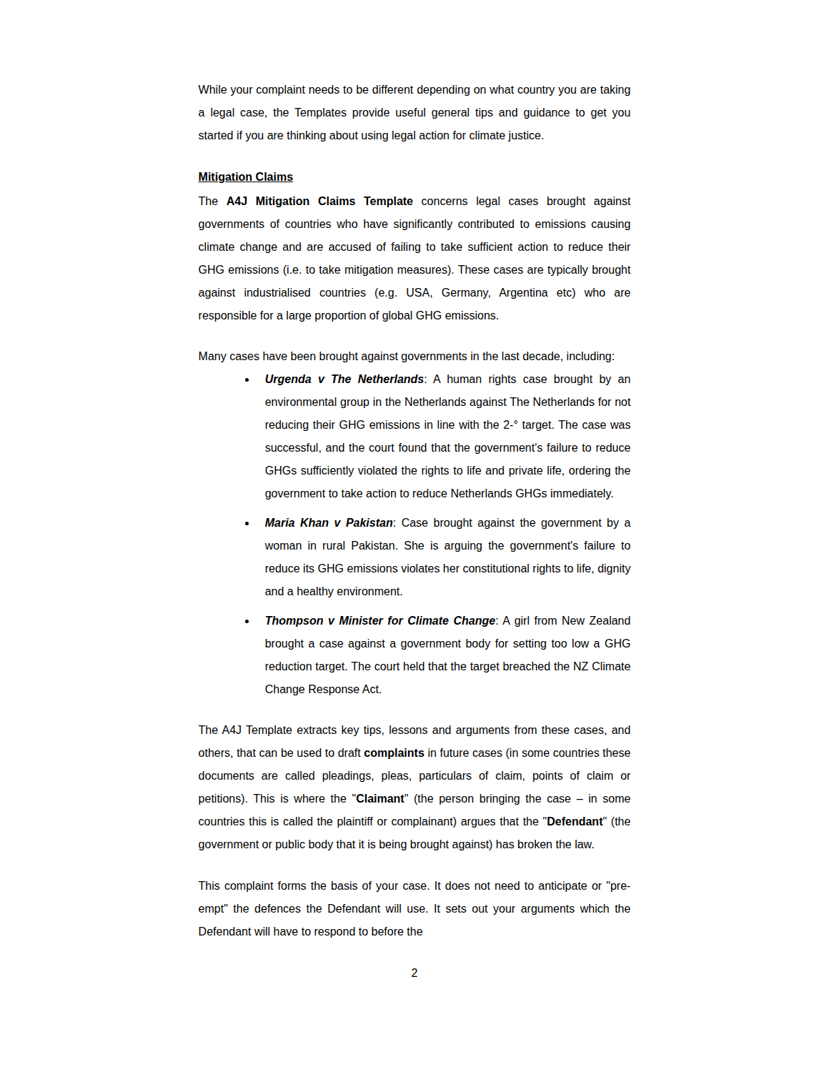While your complaint needs to be different depending on what country you are taking a legal case, the Templates provide useful general tips and guidance to get you started if you are thinking about using legal action for climate justice.
Mitigation Claims
The A4J Mitigation Claims Template concerns legal cases brought against governments of countries who have significantly contributed to emissions causing climate change and are accused of failing to take sufficient action to reduce their GHG emissions (i.e. to take mitigation measures). These cases are typically brought against industrialised countries (e.g. USA, Germany, Argentina etc) who are responsible for a large proportion of global GHG emissions.
Many cases have been brought against governments in the last decade, including:
Urgenda v The Netherlands: A human rights case brought by an environmental group in the Netherlands against The Netherlands for not reducing their GHG emissions in line with the 2-° target. The case was successful, and the court found that the government's failure to reduce GHGs sufficiently violated the rights to life and private life, ordering the government to take action to reduce Netherlands GHGs immediately.
Maria Khan v Pakistan: Case brought against the government by a woman in rural Pakistan. She is arguing the government's failure to reduce its GHG emissions violates her constitutional rights to life, dignity and a healthy environment.
Thompson v Minister for Climate Change: A girl from New Zealand brought a case against a government body for setting too low a GHG reduction target. The court held that the target breached the NZ Climate Change Response Act.
The A4J Template extracts key tips, lessons and arguments from these cases, and others, that can be used to draft complaints in future cases (in some countries these documents are called pleadings, pleas, particulars of claim, points of claim or petitions). This is where the "Claimant" (the person bringing the case – in some countries this is called the plaintiff or complainant) argues that the "Defendant" (the government or public body that it is being brought against) has broken the law.
This complaint forms the basis of your case. It does not need to anticipate or "pre-empt" the defences the Defendant will use. It sets out your arguments which the Defendant will have to respond to before the
2